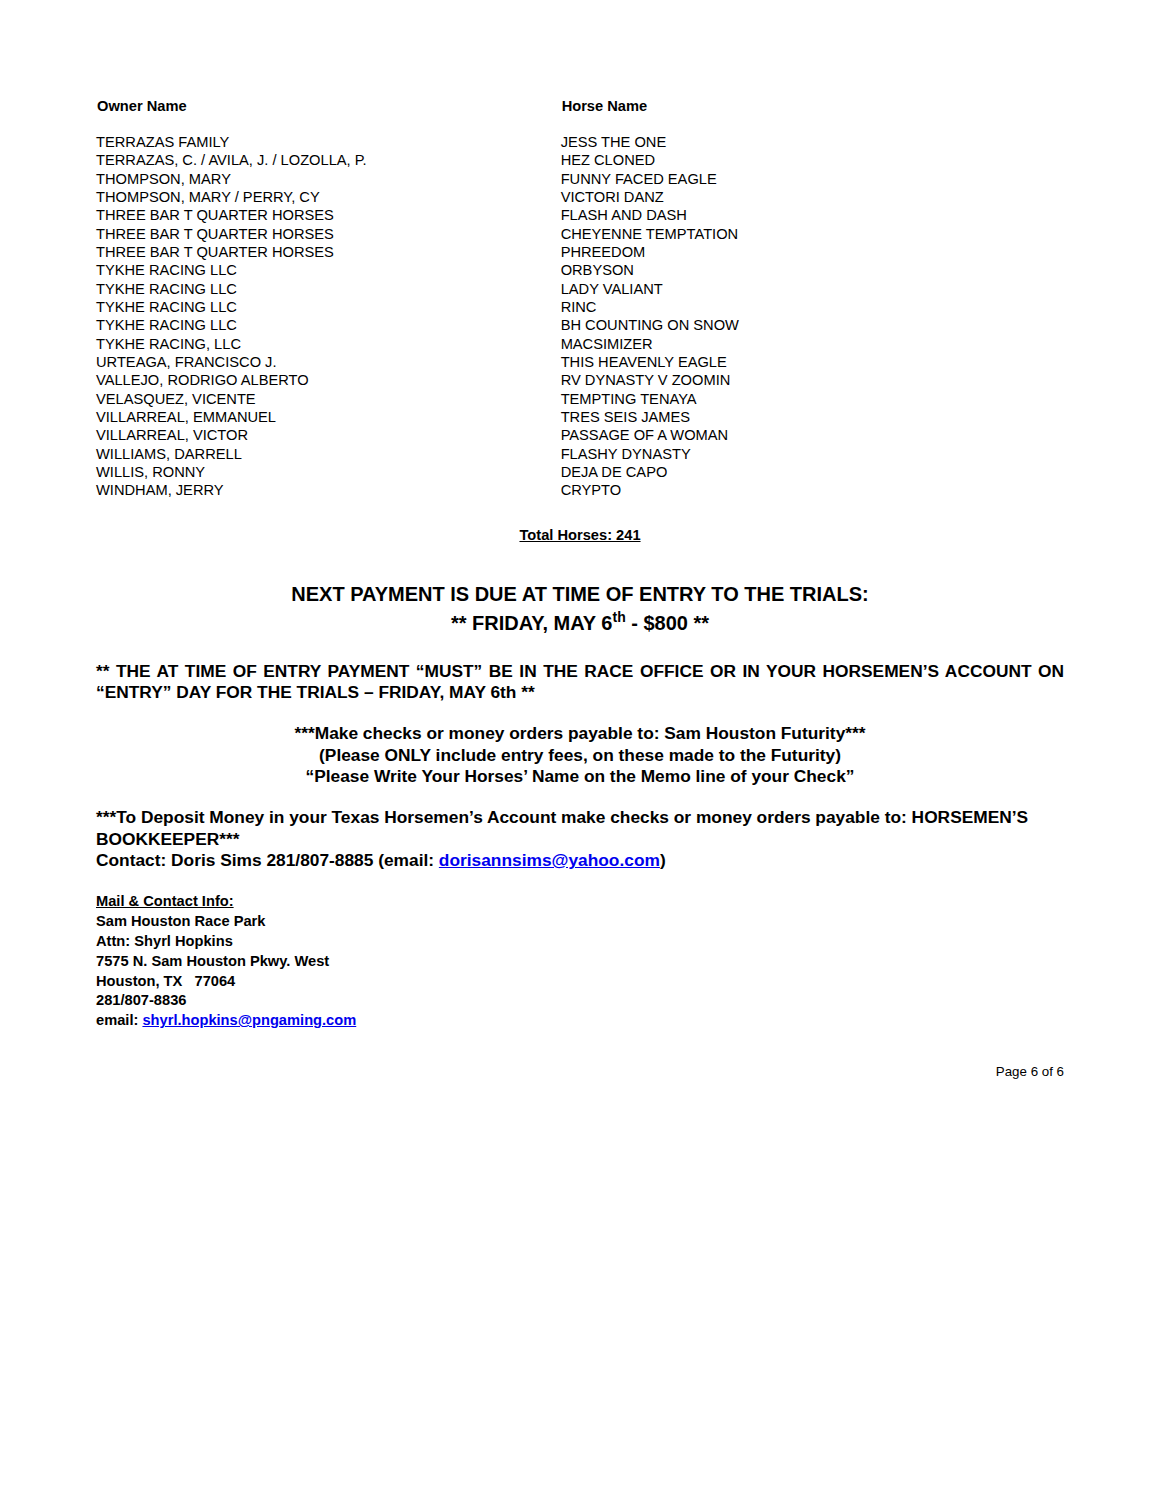| Owner Name | Horse Name |
| --- | --- |
| TERRAZAS FAMILY | JESS THE ONE |
| TERRAZAS, C. / AVILA, J. / LOZOLLA, P. | HEZ CLONED |
| THOMPSON, MARY | FUNNY FACED EAGLE |
| THOMPSON, MARY / PERRY, CY | VICTORI DANZ |
| THREE BAR T QUARTER HORSES | FLASH AND DASH |
| THREE BAR T QUARTER HORSES | CHEYENNE TEMPTATION |
| THREE BAR T QUARTER HORSES | PHREEDOM |
| TYKHE RACING LLC | ORBYSON |
| TYKHE RACING LLC | LADY VALIANT |
| TYKHE RACING LLC | RINC |
| TYKHE RACING LLC | BH COUNTING ON SNOW |
| TYKHE RACING, LLC | MACSIMIZER |
| URTEAGA, FRANCISCO J. | THIS HEAVENLY EAGLE |
| VALLEJO, RODRIGO ALBERTO | RV DYNASTY V ZOOMIN |
| VELASQUEZ, VICENTE | TEMPTING TENAYA |
| VILLARREAL, EMMANUEL | TRES SEIS JAMES |
| VILLARREAL, VICTOR | PASSAGE OF A WOMAN |
| WILLIAMS, DARRELL | FLASHY DYNASTY |
| WILLIS, RONNY | DEJA DE CAPO |
| WINDHAM, JERRY | CRYPTO |
Total Horses: 241
NEXT PAYMENT IS DUE AT TIME OF ENTRY TO THE TRIALS:
** FRIDAY, MAY 6th - $800 **
** THE AT TIME OF ENTRY PAYMENT “MUST” BE IN THE RACE OFFICE OR IN YOUR HORSEMEN’S ACCOUNT ON “ENTRY” DAY FOR THE TRIALS – FRIDAY, MAY 6th **
***Make checks or money orders payable to: Sam Houston Futurity***
(Please ONLY include entry fees, on these made to the Futurity)
“Please Write Your Horses’ Name on the Memo line of your Check”
***To Deposit Money in your Texas Horsemen’s Account make checks or money orders payable to: HORSEMEN’S BOOKKEEPER***
Contact: Doris Sims 281/807-8885 (email: dorisannsims@yahoo.com)
Mail & Contact Info:
Sam Houston Race Park
Attn: Shyrl Hopkins
7575 N. Sam Houston Pkwy. West
Houston, TX 77064
281/807-8836
email: shyrl.hopkins@pngaming.com
Page 6 of 6